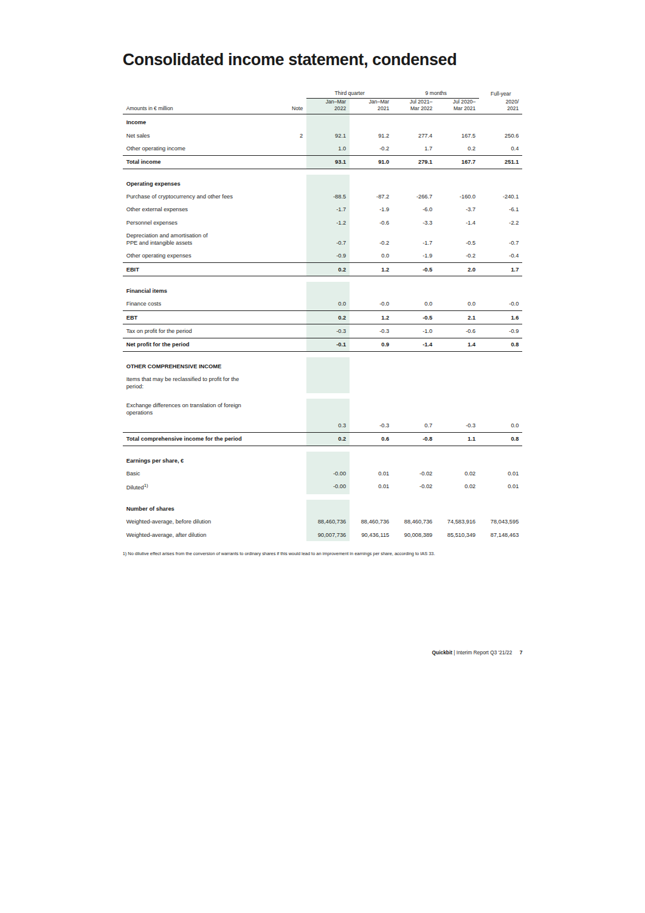Consolidated income statement, condensed
| | | Third quarter | 9 months | Full-year |
| --- | --- | --- | --- | --- |
| Amounts in € million | Note | Jan–Mar 2022 | Jan–Mar 2021 | Jul 2021– Mar 2022 | Jul 2020– Mar 2021 | 2020/ 2021 |
| Income | | | | | | |
| Net sales | 2 | 92.1 | 91.2 | 277.4 | 167.5 | 250.6 |
| Other operating income | | 1.0 | -0.2 | 1.7 | 0.2 | 0.4 |
| Total income | | 93.1 | 91.0 | 279.1 | 167.7 | 251.1 |
| Operating expenses | | | | | | |
| Purchase of cryptocurrency and other fees | | -88.5 | -87.2 | -266.7 | -160.0 | -240.1 |
| Other external expenses | | -1.7 | -1.9 | -6.0 | -3.7 | -6.1 |
| Personnel expenses | | -1.2 | -0.6 | -3.3 | -1.4 | -2.2 |
| Depreciation and amortisation of PPE and intangible assets | | -0.7 | -0.2 | -1.7 | -0.5 | -0.7 |
| Other operating expenses | | -0.9 | 0.0 | -1.9 | -0.2 | -0.4 |
| EBIT | | 0.2 | 1.2 | -0.5 | 2.0 | 1.7 |
| Financial items | | | | | | |
| Finance costs | | 0.0 | -0.0 | 0.0 | 0.0 | -0.0 |
| EBT | | 0.2 | 1.2 | -0.5 | 2.1 | 1.6 |
| Tax on profit for the period | | -0.3 | -0.3 | -1.0 | -0.6 | -0.9 |
| Net profit for the period | | -0.1 | 0.9 | -1.4 | 1.4 | 0.8 |
| OTHER COMPREHENSIVE INCOME | | | | | | |
| Items that may be reclassified to profit for the period: | | | | | | |
| Exchange differences on translation of foreign operations | | | | | | |
| | | 0.3 | -0.3 | 0.7 | -0.3 | 0.0 |
| Total comprehensive income for the period | | 0.2 | 0.6 | -0.8 | 1.1 | 0.8 |
| Earnings per share, € | | | | | | |
| Basic | | -0.00 | 0.01 | -0.02 | 0.02 | 0.01 |
| Diluted 1) | | -0.00 | 0.01 | -0.02 | 0.02 | 0.01 |
| Number of shares | | | | | | |
| Weighted-average, before dilution | | 88,460,736 | 88,460,736 | 88,460,736 | 74,583,916 | 78,043,595 |
| Weighted-average, after dilution | | 90,007,736 | 90,436,115 | 90,008,389 | 85,510,349 | 87,148,463 |
1) No dilutive effect arises from the conversion of warrants to ordinary shares if this would lead to an improvement in earnings per share, according to IAS 33.
Quickbit | Interim Report Q3 '21/22 7